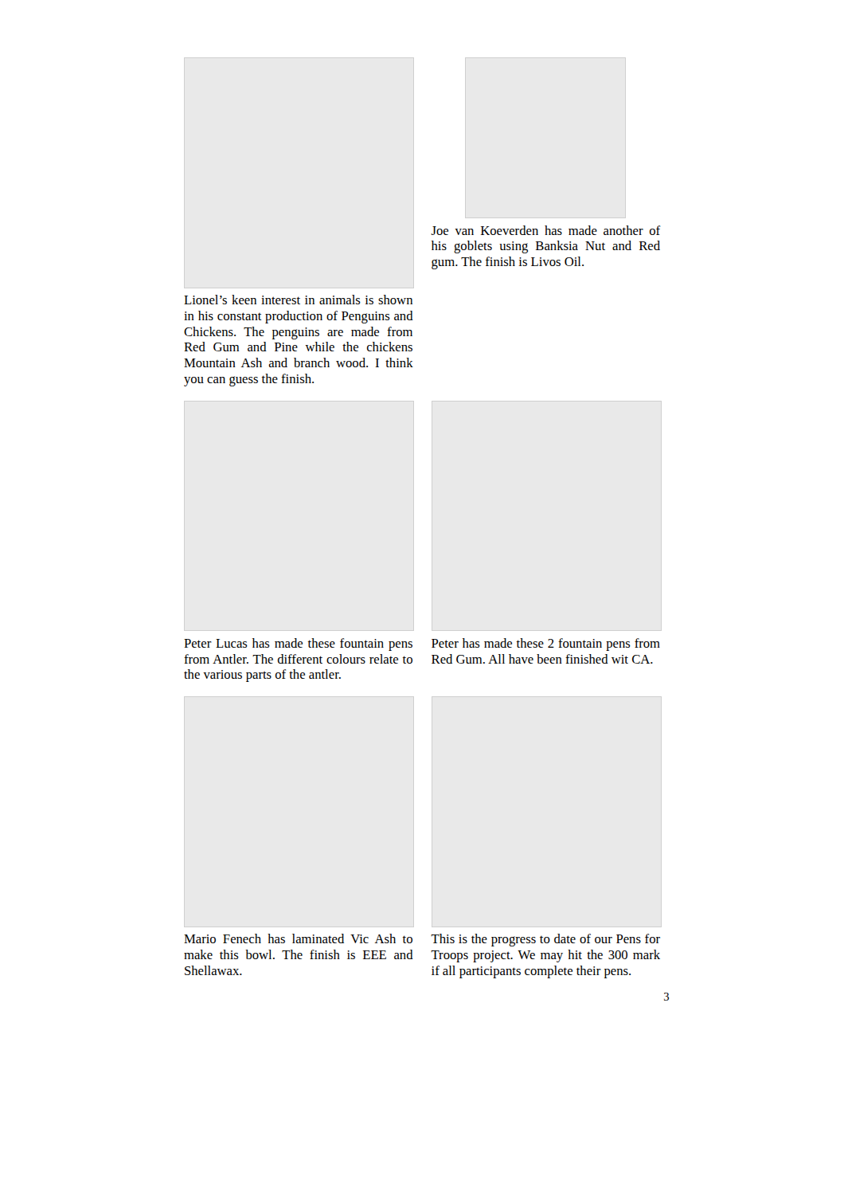| Lionel’s keen interest in animals is shown in his constant production of Penguins and Chickens. The penguins are made from Red Gum and Pine while the chickens Mountain Ash and branch wood. I think you can guess the finish. | Joe van Koeverden has made another of his goblets using Banksia Nut and Red gum. The finish is Livos Oil. |
| Peter Lucas has made these fountain pens from Antler. The different colours relate to the various parts of the antler. | Peter has made these 2 fountain pens from Red Gum. All have been finished wit CA. |
| Mario Fenech has laminated Vic Ash to make this bowl. The finish is EEE and Shellawax. | This is the progress to date of our Pens for Troops project. We may hit the 300 mark if all participants complete their pens. |
3